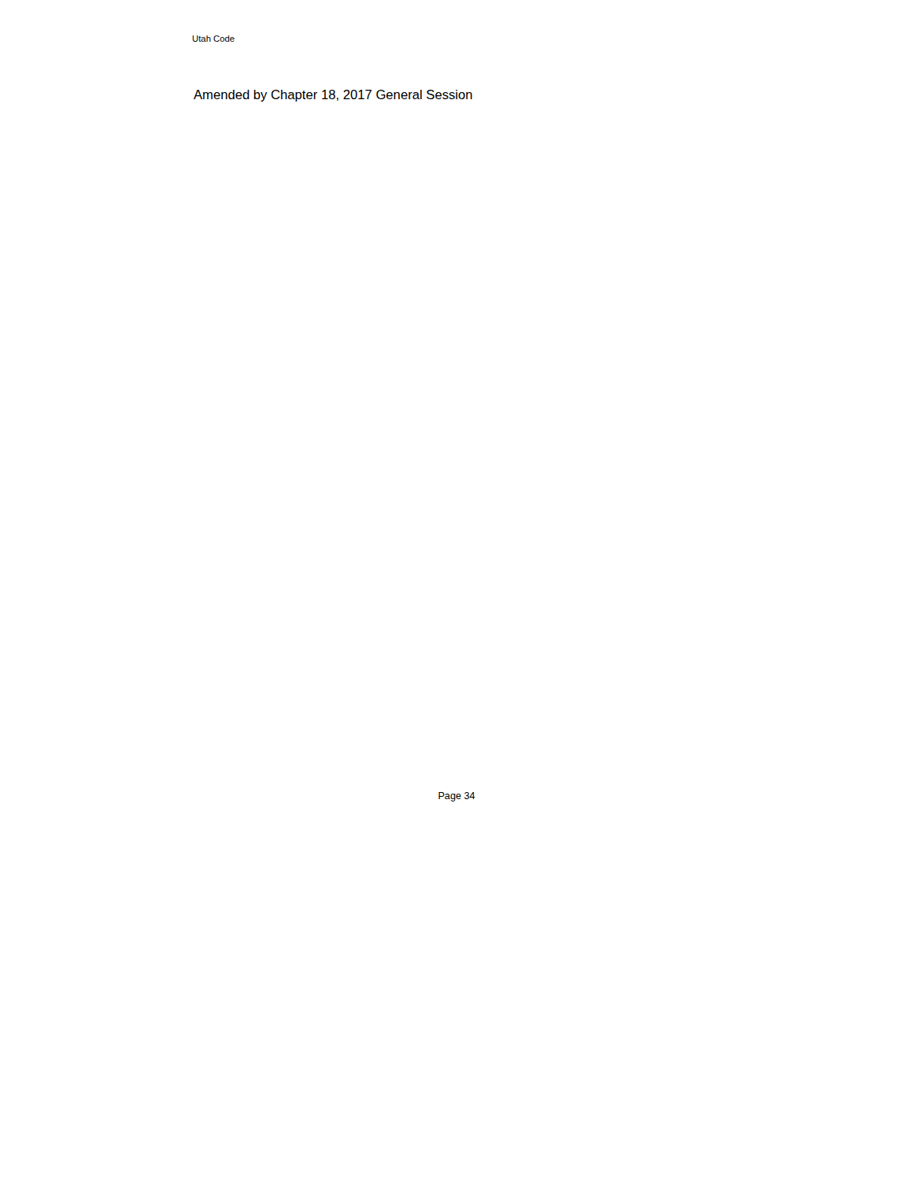Utah Code
Amended by Chapter 18, 2017 General Session
Page 34